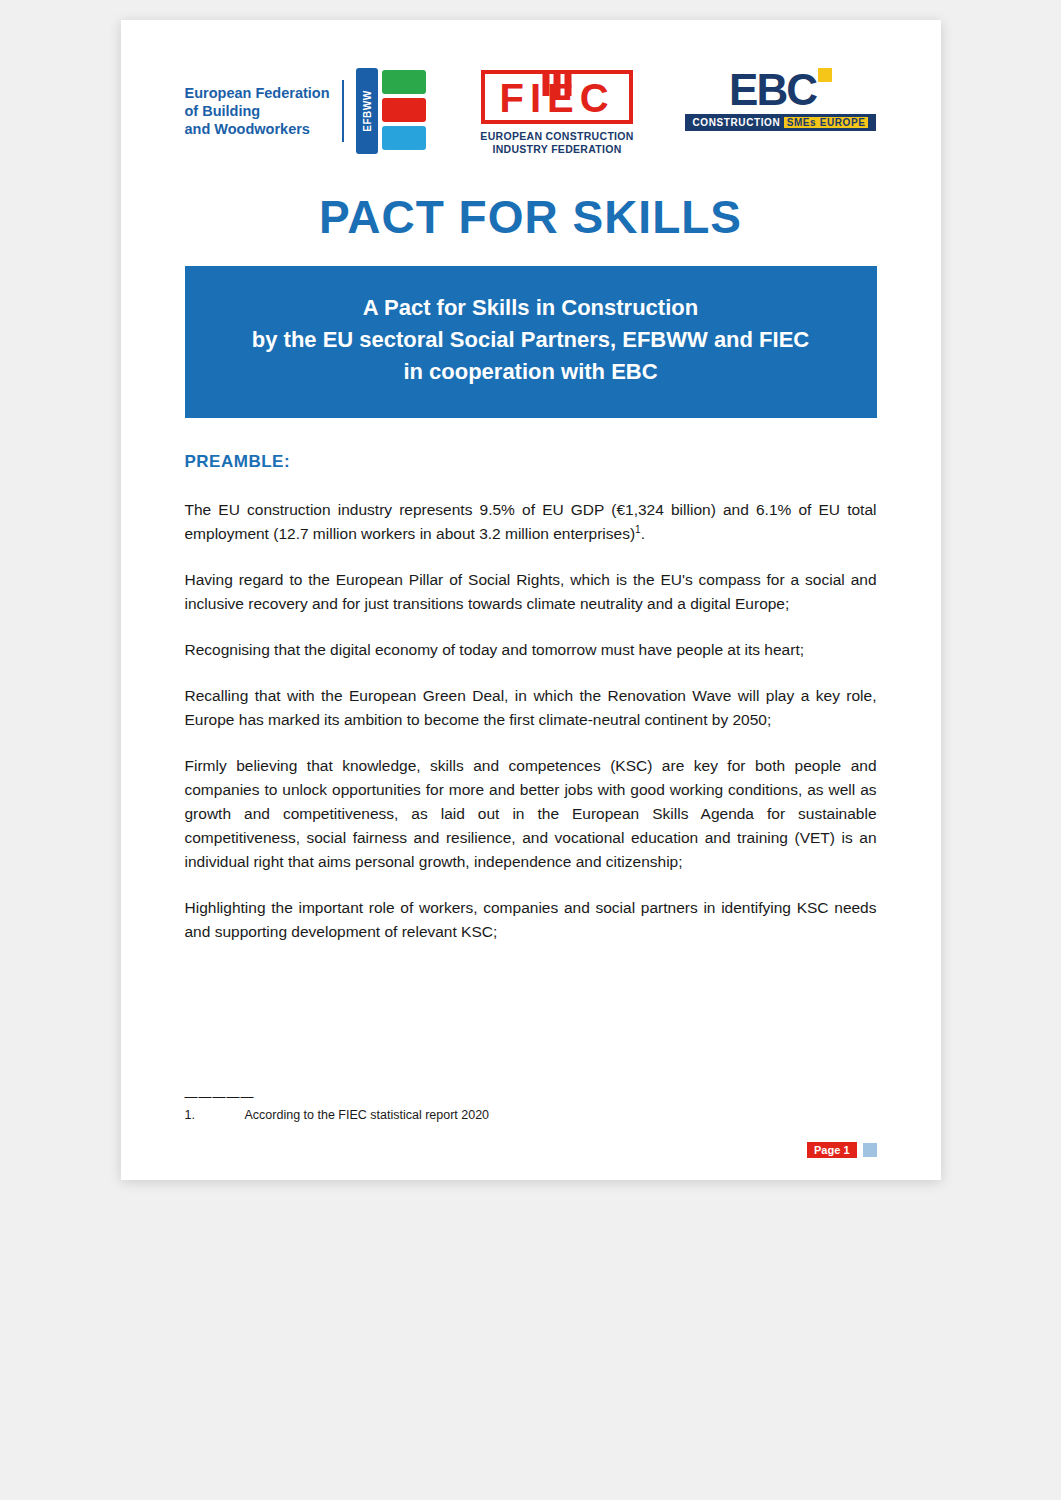European Federation
of Building
and Woodworkers
EFBWW
FIEC
EUROPEAN CONSTRUCTION
INDUSTRY FEDERATION
EBC
CONSTRUCTION SMEs EUROPE
PACT FOR SKILLS
A Pact for Skills in Construction
by the EU sectoral Social Partners, EFBWW and FIEC
in cooperation with EBC
PREAMBLE:
The EU construction industry represents 9.5% of EU GDP (€1,324 billion) and 6.1% of EU total employment (12.7 million workers in about 3.2 million enterprises)1.
Having regard to the European Pillar of Social Rights, which is the EU's compass for a social and inclusive recovery and for just transitions towards climate neutrality and a digital Europe;
Recognising that the digital economy of today and tomorrow must have people at its heart;
Recalling that with the European Green Deal, in which the Renovation Wave will play a key role, Europe has marked its ambition to become the first climate-neutral continent by 2050;
Firmly believing that knowledge, skills and competences (KSC) are key for both people and companies to unlock opportunities for more and better jobs with good working conditions, as well as growth and competitiveness, as laid out in the European Skills Agenda for sustainable competitiveness, social fairness and resilience, and vocational education and training (VET) is an individual right that aims personal growth, independence and citizenship;
Highlighting the important role of workers, companies and social partners in identifying KSC needs and supporting development of relevant KSC;
—————
1. According to the FIEC statistical report 2020
Page 1